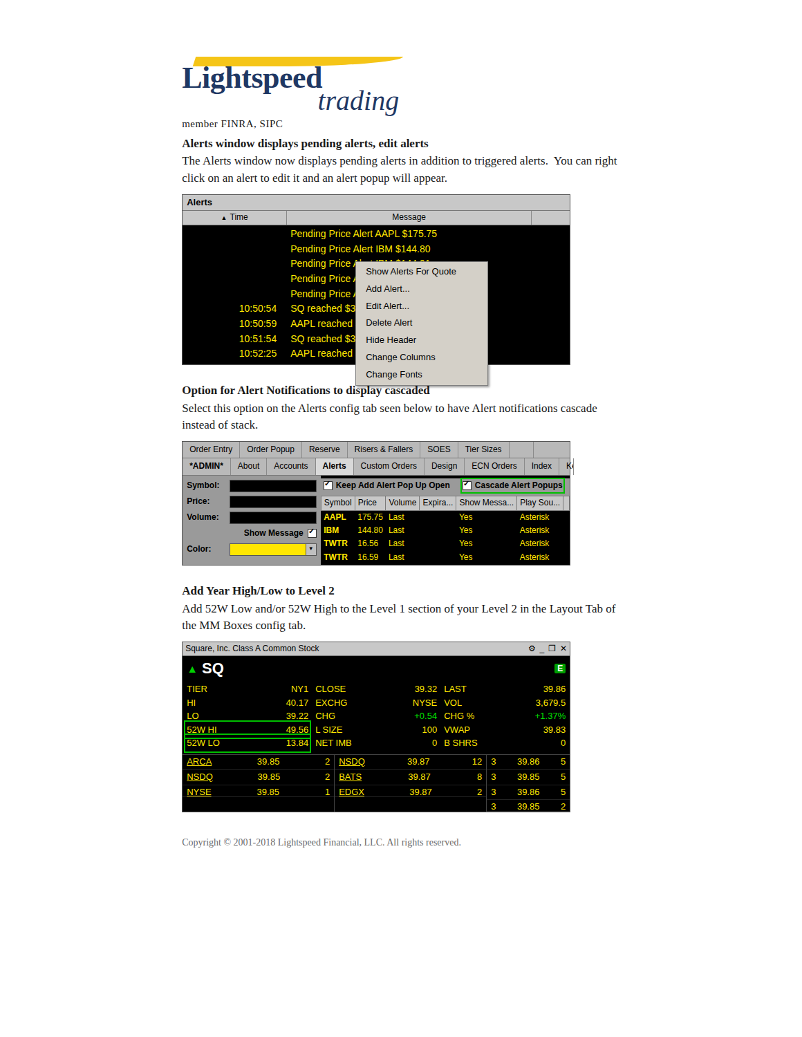Lightspeed trading
member FINRA, SIPC
Alerts window displays pending alerts, edit alerts
The Alerts window now displays pending alerts in addition to triggered alerts. You can right click on an alert to edit it and an alert popup will appear.
Alerts
▲Time
Message
Pending Price Alert AAPL $175.75
Pending Price Alert IBM $144.80
Pending Price Alert IBM $144.91
Pending Price Alert
Pending Price Alert
10:50:54
SQ reached $39.75
10:50:59
AAPL reached $175
10:51:54
SQ reached $39.73
10:52:25
AAPL reached $175
Show Alerts For Quote
Add Alert...
Edit Alert...
Delete Alert
Hide Header
Change Columns
Change Fonts
Option for Alert Notifications to display cascaded
Select this option on the Alerts config tab seen below to have Alert notifications cascade instead of stack.
Order Entry
Order Popup
Reserve
Risers & Fallers
SOES
Tier Sizes
*ADMIN*
About
Accounts
Alerts
Custom Orders
Design
ECN Orders
Index
Keybo
Symbol:
Price:
Volume:
Show Message
Color:
▼
Keep Add Alert Pop Up Open
Cascade Alert Popups
| Symbol | Price | Volume | Expira... | Show Messa... | Play Sou... | |
| --- | --- | --- | --- | --- | --- | --- |
| AAPL | 175.75 | Last | | Yes | Asterisk | |
| IBM | 144.80 | Last | | Yes | Asterisk | |
| TWTR | 16.56 | Last | | Yes | Asterisk | |
| TWTR | 16.59 | Last | | Yes | Asterisk | |
Add Year High/Low to Level 2
Add 52W Low and/or 52W High to the Level 1 section of your Level 2 in the Layout Tab of the MM Boxes config tab.
Square, Inc. Class A Common Stock ⚙_❐✕
▲SQ
E
TIER NY1
CLOSE 39.32
LAST 39.86
HI 40.17
EXCHG NYSE
VOL 3,679.5
LO 39.22
CHG+0.54
CHG %+1.37%
52W HI 49.56
L SIZE 100
VWAP 39.83
52W LO 13.84
NET IMB 0
B SHRS 0
ARCA 39.852
NSDQ 39.852
NYSE 39.851
NSDQ 39.8712
BATS 39.878
EDGX 39.872
339.865
339.855
339.865
339.852
Copyright © 2001-2018 Lightspeed Financial, LLC. All rights reserved.